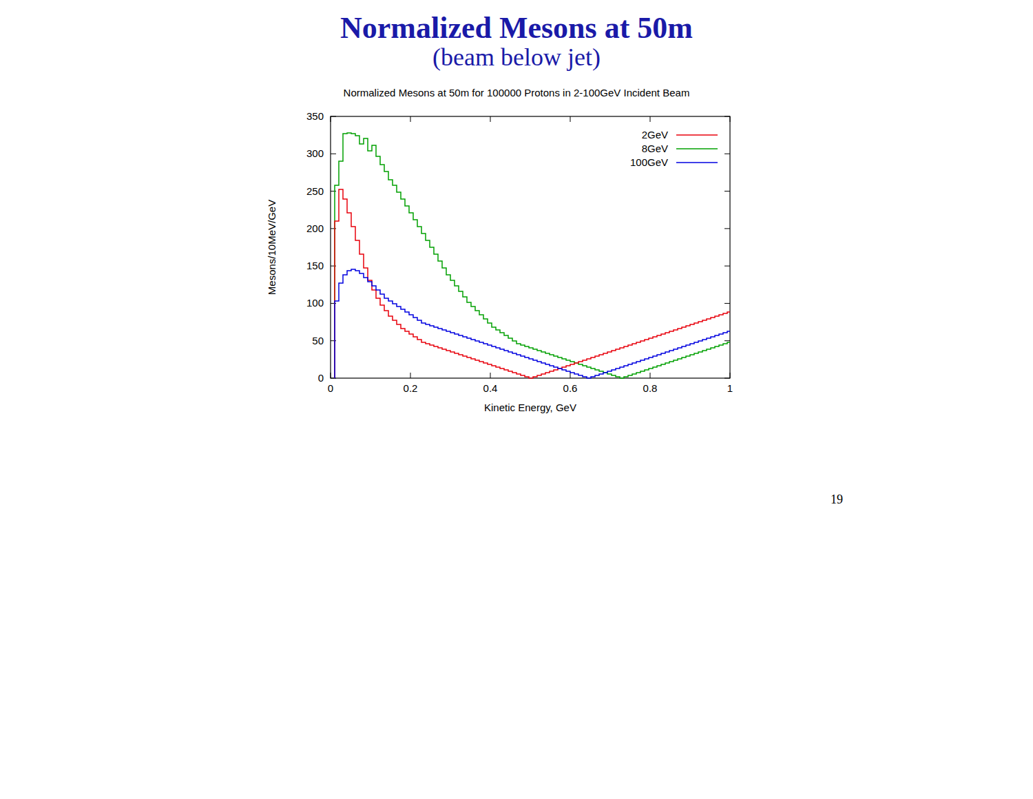Normalized Mesons at 50m
(beam below jet)
Normalized Mesons at 50m for 100000 Protons in 2-100GeV Incident Beam
0 50 100 150 200 250 300 350 0 0.2 0.4 0.6 0.8 1 Kinetic Energy, GeV Mesons/10MeV/GeV 2GeV 8GeV 100GeV
19